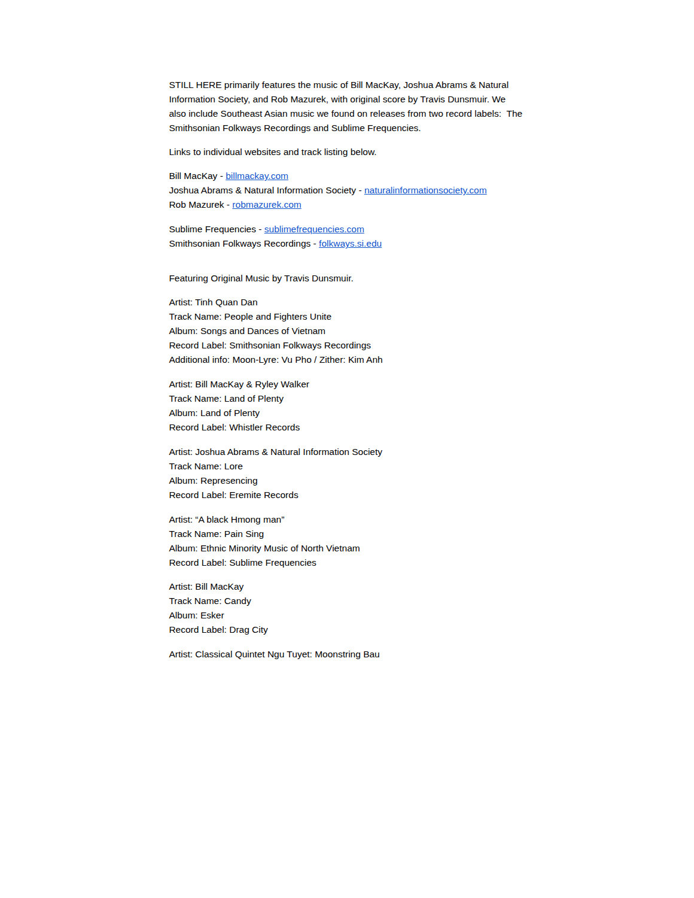STILL HERE primarily features the music of Bill MacKay, Joshua Abrams & Natural Information Society, and Rob Mazurek, with original score by Travis Dunsmuir. We also include Southeast Asian music we found on releases from two record labels: The Smithsonian Folkways Recordings and Sublime Frequencies.
Links to individual websites and track listing below.
Bill MacKay - billmackay.com
Joshua Abrams & Natural Information Society - naturalinformationsociety.com
Rob Mazurek - robmazurek.com
Sublime Frequencies - sublimefrequencies.com
Smithsonian Folkways Recordings - folkways.si.edu
Featuring Original Music by Travis Dunsmuir.
Artist: Tinh Quan Dan
Track Name: People and Fighters Unite
Album: Songs and Dances of Vietnam
Record Label: Smithsonian Folkways Recordings
Additional info: Moon-Lyre: Vu Pho / Zither: Kim Anh
Artist: Bill MacKay & Ryley Walker
Track Name: Land of Plenty
Album: Land of Plenty
Record Label: Whistler Records
Artist: Joshua Abrams & Natural Information Society
Track Name: Lore
Album: Represencing
Record Label: Eremite Records
Artist: “A black Hmong man”
Track Name: Pain Sing
Album: Ethnic Minority Music of North Vietnam
Record Label: Sublime Frequencies
Artist: Bill MacKay
Track Name: Candy
Album: Esker
Record Label: Drag City
Artist: Classical Quintet Ngu Tuyet: Moonstring Bau